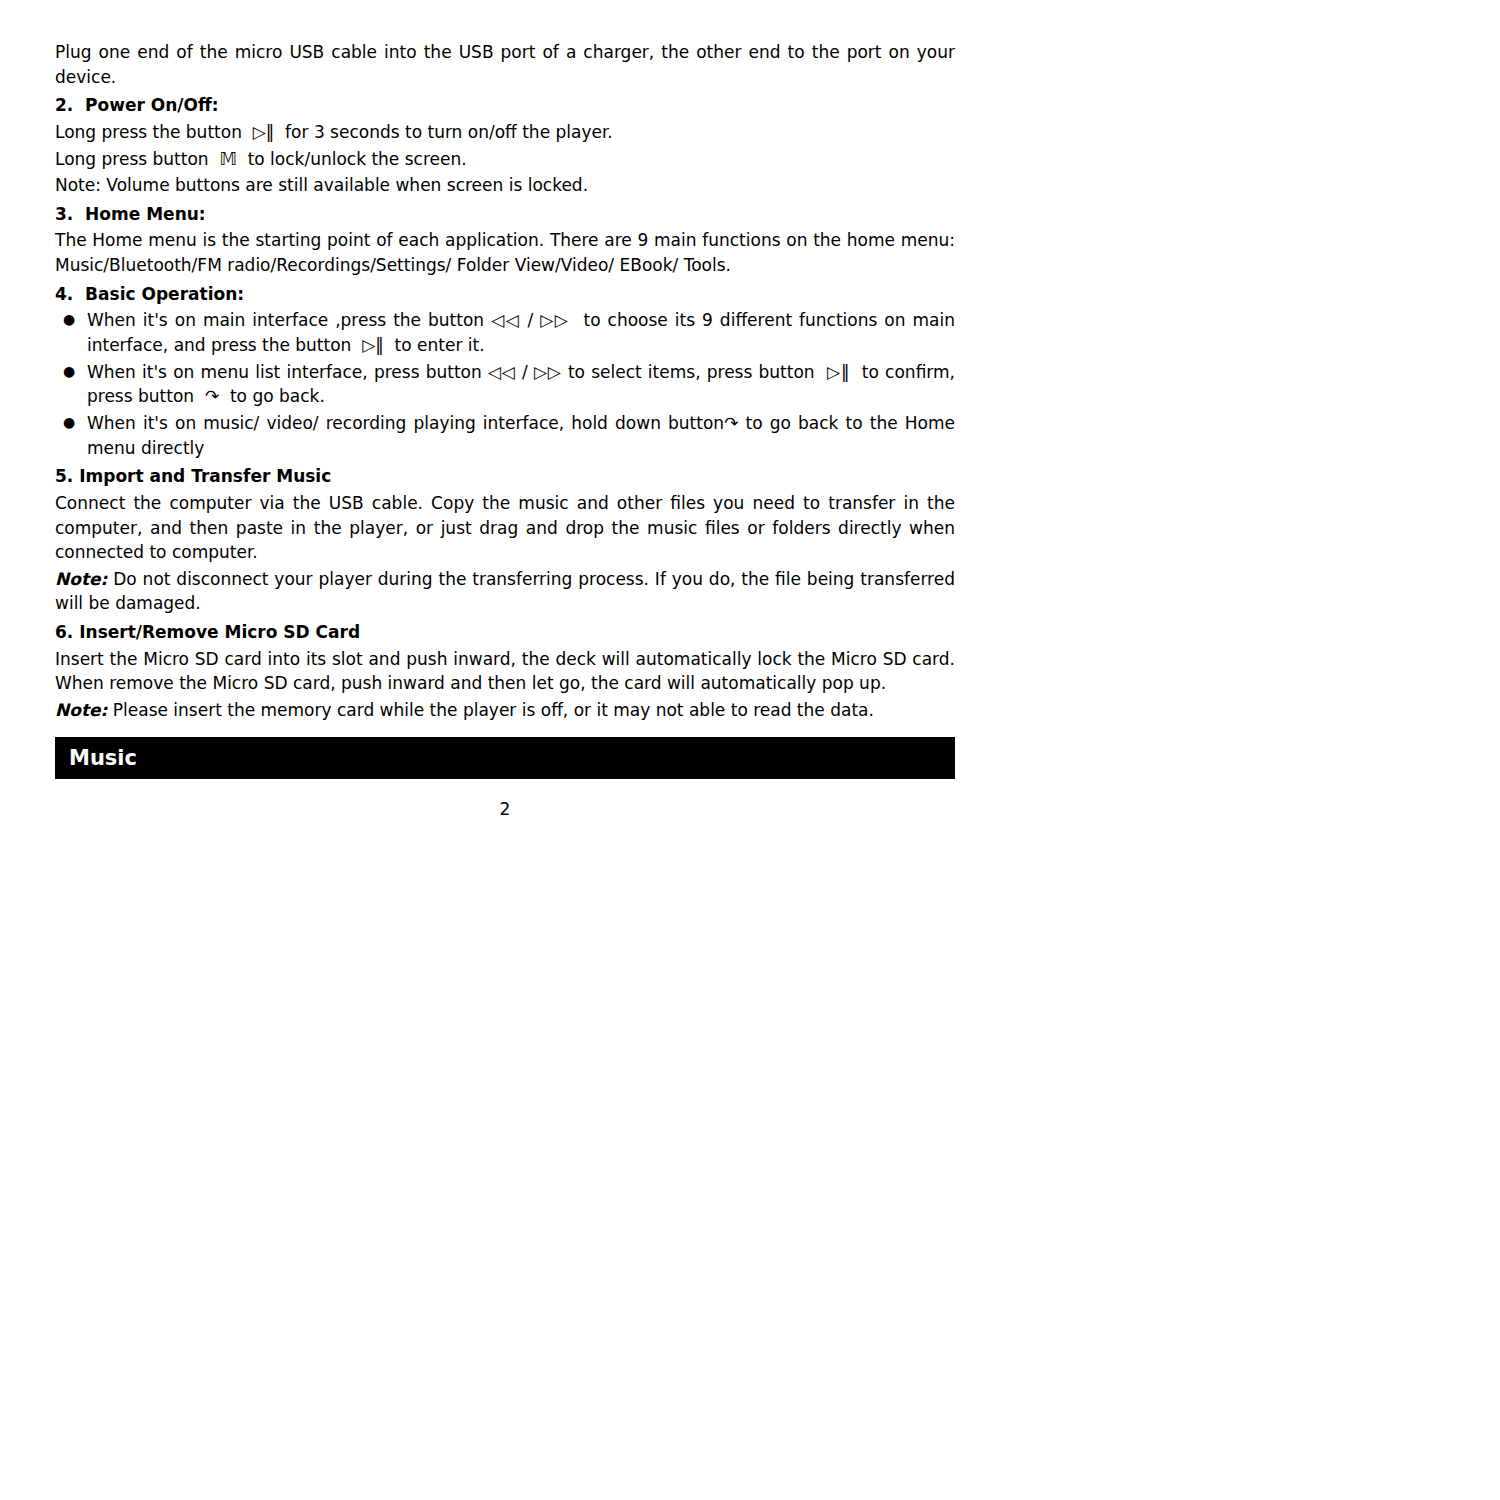Plug one end of the micro USB cable into the USB port of a charger, the other end to the port on your device.
2. Power On/Off:
Long press the button ▷‖ for 3 seconds to turn on/off the player.
Long press button 𝕄 to lock/unlock the screen.
Note: Volume buttons are still available when screen is locked.
3. Home Menu:
The Home menu is the starting point of each application. There are 9 main functions on the home menu: Music/Bluetooth/FM radio/Recordings/Settings/ Folder View/Video/ EBook/ Tools.
4. Basic Operation:
When it's on main interface ,press the button ◁◁ / ▷▷ to choose its 9 different functions on main interface, and press the button ▷‖ to enter it.
When it's on menu list interface, press button ◁◁ / ▷▷ to select items, press button ▷‖ to confirm, press button ↷ to go back.
When it's on music/ video/ recording playing interface, hold down button↷ to go back to the Home menu directly
5. Import and Transfer Music
Connect the computer via the USB cable. Copy the music and other files you need to transfer in the computer, and then paste in the player, or just drag and drop the music files or folders directly when connected to computer.
Note: Do not disconnect your player during the transferring process. If you do, the file being transferred will be damaged.
6. Insert/Remove Micro SD Card
Insert the Micro SD card into its slot and push inward, the deck will automatically lock the Micro SD card. When remove the Micro SD card, push inward and then let go, the card will automatically pop up.
Note: Please insert the memory card while the player is off, or it may not able to read the data.
Music
2